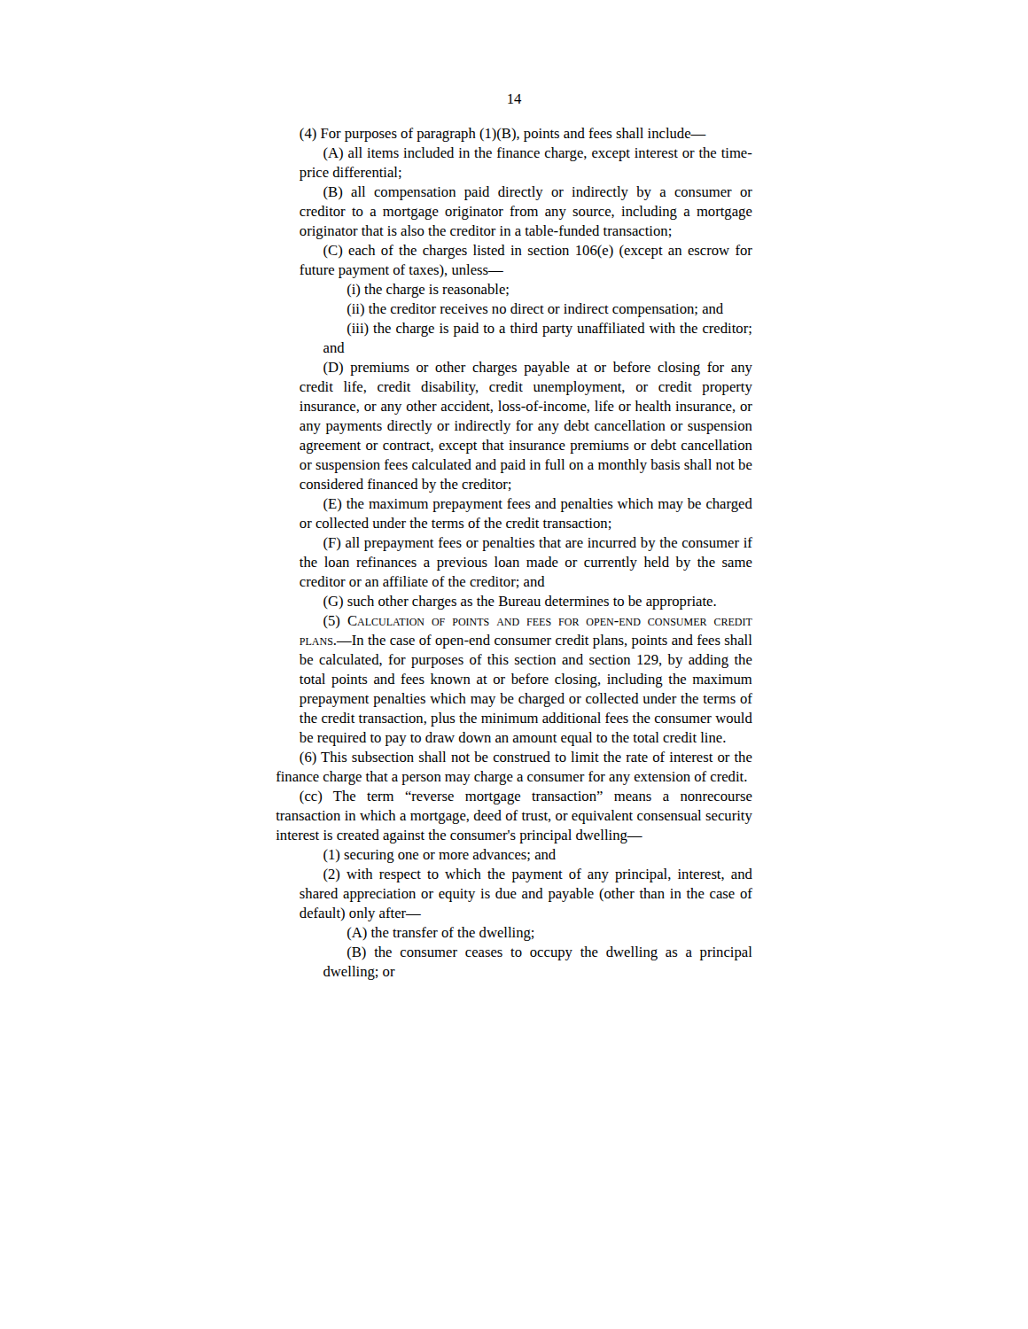14
(4) For purposes of paragraph (1)(B), points and fees shall include—
(A) all items included in the finance charge, except interest or the time-price differential;
(B) all compensation paid directly or indirectly by a consumer or creditor to a mortgage originator from any source, including a mortgage originator that is also the creditor in a table-funded transaction;
(C) each of the charges listed in section 106(e) (except an escrow for future payment of taxes), unless—
(i) the charge is reasonable;
(ii) the creditor receives no direct or indirect compensation; and
(iii) the charge is paid to a third party unaffiliated with the creditor; and
(D) premiums or other charges payable at or before closing for any credit life, credit disability, credit unemployment, or credit property insurance, or any other accident, loss-of-income, life or health insurance, or any payments directly or indirectly for any debt cancellation or suspension agreement or contract, except that insurance premiums or debt cancellation or suspension fees calculated and paid in full on a monthly basis shall not be considered financed by the creditor;
(E) the maximum prepayment fees and penalties which may be charged or collected under the terms of the credit transaction;
(F) all prepayment fees or penalties that are incurred by the consumer if the loan refinances a previous loan made or currently held by the same creditor or an affiliate of the creditor; and
(G) such other charges as the Bureau determines to be appropriate.
(5) Calculation of points and fees for open-end consumer credit plans.—In the case of open-end consumer credit plans, points and fees shall be calculated, for purposes of this section and section 129, by adding the total points and fees known at or before closing, including the maximum prepayment penalties which may be charged or collected under the terms of the credit transaction, plus the minimum additional fees the consumer would be required to pay to draw down an amount equal to the total credit line.
(6) This subsection shall not be construed to limit the rate of interest or the finance charge that a person may charge a consumer for any extension of credit.
(cc) The term “reverse mortgage transaction” means a nonrecourse transaction in which a mortgage, deed of trust, or equivalent consensual security interest is created against the consumer's principal dwelling—
(1) securing one or more advances; and
(2) with respect to which the payment of any principal, interest, and shared appreciation or equity is due and payable (other than in the case of default) only after—
(A) the transfer of the dwelling;
(B) the consumer ceases to occupy the dwelling as a principal dwelling; or